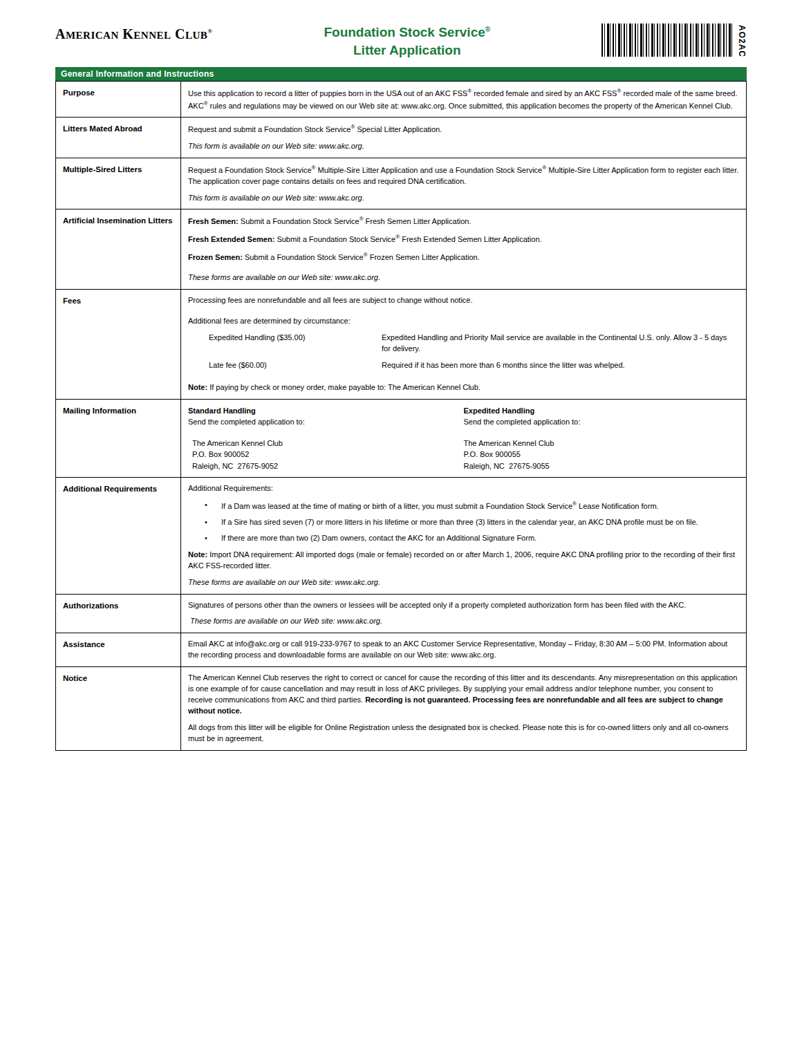AMERICAN KENNEL CLUB®
Foundation Stock Service®
Litter Application
AO2AC
General Information and Instructions
| Purpose | Use this application to record a litter of puppies born in the USA out of an AKC FSS ® recorded female and sired by an AKC FSS ® recorded male of the same breed. AKC ® rules and regulations may be viewed on our Web site at: www.akc.org. Once submitted, this application becomes the property of the American Kennel Club. |
| Litters Mated Abroad | Request and submit a Foundation Stock Service ® Special Litter Application. This form is available on our Web site: www.akc.org. |
| Multiple-Sired Litters | Request a Foundation Stock Service ® Multiple-Sire Litter Application and use a Foundation Stock Service ® Multiple-Sire Litter Application form to register each litter. The application cover page contains details on fees and required DNA certification. This form is available on our Web site: www.akc.org. |
| Artificial Insemination Litters | Fresh Semen: Submit a Foundation Stock Service ® Fresh Semen Litter Application. Fresh Extended Semen: Submit a Foundation Stock Service ® Fresh Extended Semen Litter Application. Frozen Semen: Submit a Foundation Stock Service ® Frozen Semen Litter Application. These forms are available on our Web site: www.akc.org. |
| Fees | Processing fees are nonrefundable and all fees are subject to change without notice. Additional fees are determined by circumstance: / Expedited Handling ($35.00) / Expedited Handling and Priority Mail service are available in the Continental U.S. only. Allow 3 - 5 days for delivery. / / Late fee ($60.00) / Required if it has been more than 6 months since the litter was whelped. / Note: If paying by check or money order, make payable to: The American Kennel Club. |
| Mailing Information | / Standard Handling Send the completed application to: The American Kennel Club P.O. Box 900052 Raleigh, NC 27675-9052 / Expedited Handling Send the completed application to: The American Kennel Club P.O. Box 900055 Raleigh, NC 27675-9055 / |
| Additional Requirements | Additional Requirements: If a Dam was leased at the time of mating or birth of a litter, you must submit a Foundation Stock Service ® Lease Notification form. If a Sire has sired seven (7) or more litters in his lifetime or more than three (3) litters in the calendar year, an AKC DNA profile must be on file. If there are more than two (2) Dam owners, contact the AKC for an Additional Signature Form. Note: Import DNA requirement: All imported dogs (male or female) recorded on or after March 1, 2006, require AKC DNA profiling prior to the recording of their first AKC FSS-recorded litter. These forms are available on our Web site: www.akc.org. |
| Authorizations | Signatures of persons other than the owners or lessees will be accepted only if a properly completed authorization form has been filed with the AKC. These forms are available on our Web site: www.akc.org. |
| Assistance | Email AKC at info@akc.org or call 919-233-9767 to speak to an AKC Customer Service Representative, Monday – Friday, 8:30 AM – 5:00 PM. Information about the recording process and downloadable forms are available on our Web site: www.akc.org. |
| Notice | The American Kennel Club reserves the right to correct or cancel for cause the recording of this litter and its descendants. Any misrepresentation on this application is one example of for cause cancellation and may result in loss of AKC privileges. By supplying your email address and/or telephone number, you consent to receive communications from AKC and third parties. Recording is not guaranteed. Processing fees are nonrefundable and all fees are subject to change without notice. All dogs from this litter will be eligible for Online Registration unless the designated box is checked. Please note this is for co-owned litters only and all co-owners must be in agreement. |